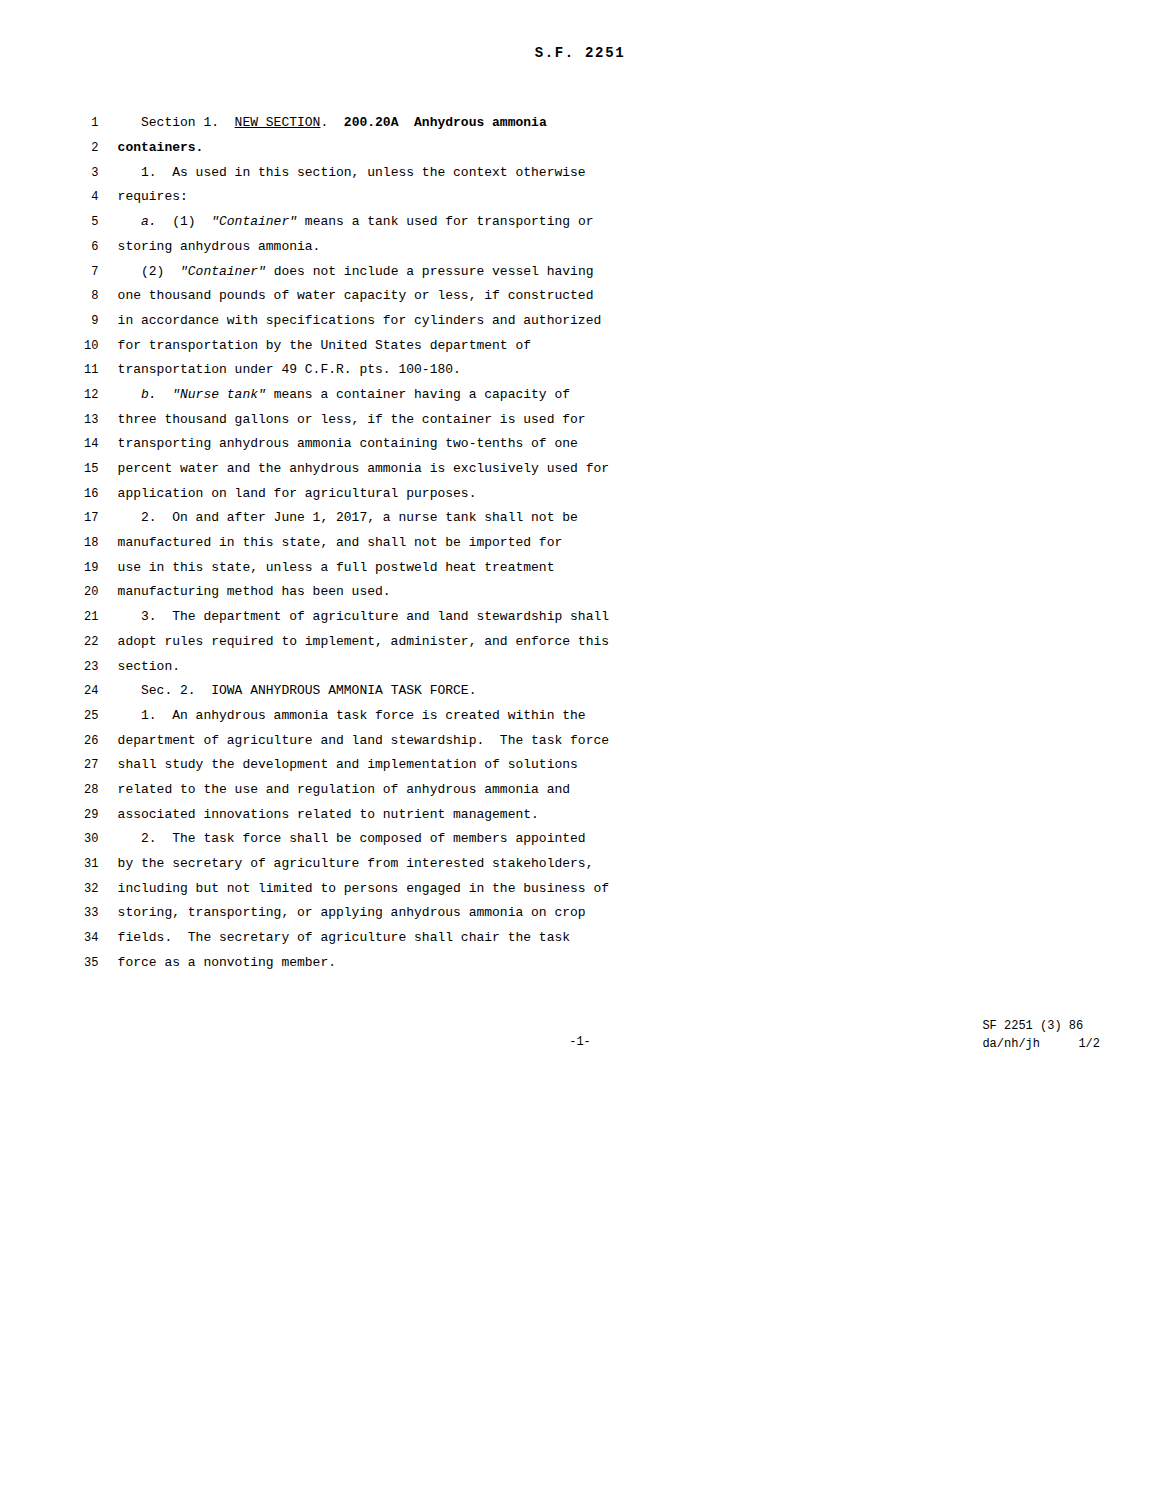S.F. 2251
1 Section 1. NEW SECTION. 200.20A Anhydrous ammonia
2 containers.
3 1. As used in this section, unless the context otherwise
4 requires:
5 a. (1) "Container" means a tank used for transporting or
6 storing anhydrous ammonia.
7 (2) "Container" does not include a pressure vessel having
8 one thousand pounds of water capacity or less, if constructed
9 in accordance with specifications for cylinders and authorized
10 for transportation by the United States department of
11 transportation under 49 C.F.R. pts. 100-180.
12 b. "Nurse tank" means a container having a capacity of
13 three thousand gallons or less, if the container is used for
14 transporting anhydrous ammonia containing two-tenths of one
15 percent water and the anhydrous ammonia is exclusively used for
16 application on land for agricultural purposes.
17 2. On and after June 1, 2017, a nurse tank shall not be
18 manufactured in this state, and shall not be imported for
19 use in this state, unless a full postweld heat treatment
20 manufacturing method has been used.
21 3. The department of agriculture and land stewardship shall
22 adopt rules required to implement, administer, and enforce this
23 section.
24 Sec. 2. IOWA ANHYDROUS AMMONIA TASK FORCE.
25 1. An anhydrous ammonia task force is created within the
26 department of agriculture and land stewardship. The task force
27 shall study the development and implementation of solutions
28 related to the use and regulation of anhydrous ammonia and
29 associated innovations related to nutrient management.
30 2. The task force shall be composed of members appointed
31 by the secretary of agriculture from interested stakeholders,
32 including but not limited to persons engaged in the business of
33 storing, transporting, or applying anhydrous ammonia on crop
34 fields. The secretary of agriculture shall chair the task
35 force as a nonvoting member.
-1-
SF 2251 (3) 86
da/nh/jh 1/2